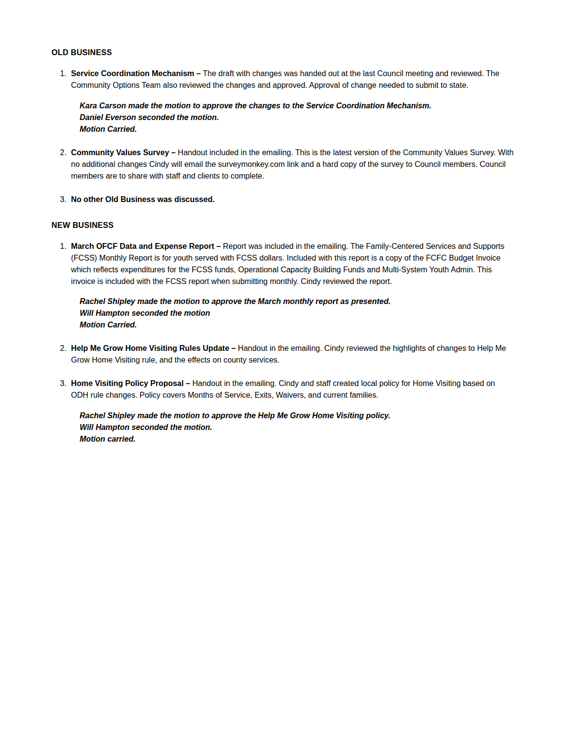OLD BUSINESS
Service Coordination Mechanism – The draft with changes was handed out at the last Council meeting and reviewed. The Community Options Team also reviewed the changes and approved. Approval of change needed to submit to state.
Kara Carson made the motion to approve the changes to the Service Coordination Mechanism.
Daniel Everson seconded the motion.
Motion Carried.
Community Values Survey – Handout included in the emailing. This is the latest version of the Community Values Survey. With no additional changes Cindy will email the surveymonkey.com link and a hard copy of the survey to Council members. Council members are to share with staff and clients to complete.
No other Old Business was discussed.
NEW BUSINESS
March OFCF Data and Expense Report – Report was included in the emailing. The Family-Centered Services and Supports (FCSS) Monthly Report is for youth served with FCSS dollars. Included with this report is a copy of the FCFC Budget Invoice which reflects expenditures for the FCSS funds, Operational Capacity Building Funds and Multi-System Youth Admin. This invoice is included with the FCSS report when submitting monthly. Cindy reviewed the report.
Rachel Shipley made the motion to approve the March monthly report as presented.
Will Hampton seconded the motion
Motion Carried.
Help Me Grow Home Visiting Rules Update – Handout in the emailing. Cindy reviewed the highlights of changes to Help Me Grow Home Visiting rule, and the effects on county services.
Home Visiting Policy Proposal – Handout in the emailing. Cindy and staff created local policy for Home Visiting based on ODH rule changes. Policy covers Months of Service, Exits, Waivers, and current families.
Rachel Shipley made the motion to approve the Help Me Grow Home Visiting policy.
Will Hampton seconded the motion.
Motion carried.